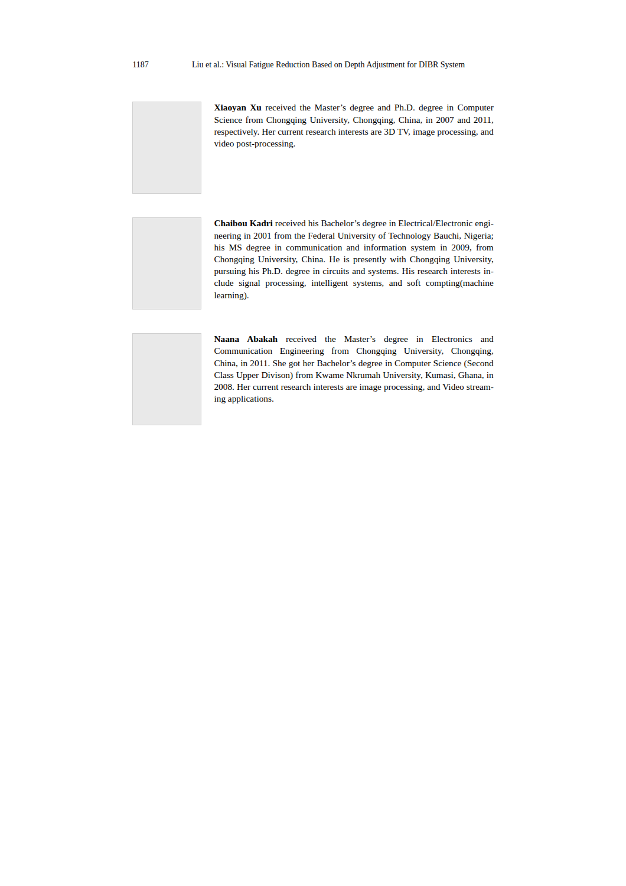1187
Liu et al.: Visual Fatigue Reduction Based on Depth Adjustment for DIBR System
Xiaoyan Xu received the Master’s degree and Ph.D. degree in Computer Science from Chongqing University, Chongqing, China, in 2007 and 2011, respectively. Her current research interests are 3D TV, image processing, and video post-processing.
Chaibou Kadri received his Bachelor’s degree in Electrical/Electronic engineering in 2001 from the Federal University of Technology Bauchi, Nigeria; his MS degree in communication and information system in 2009, from Chongqing University, China. He is presently with Chongqing University, pursuing his Ph.D. degree in circuits and systems. His research interests include signal processing, intelligent systems, and soft compting(machine learning).
Naana Abakah received the Master’s degree in Electronics and Communication Engineering from Chongqing University, Chongqing, China, in 2011. She got her Bachelor’s degree in Computer Science (Second Class Upper Divison) from Kwame Nkrumah University, Kumasi, Ghana, in 2008. Her current research interests are image processing, and Video streaming applications.